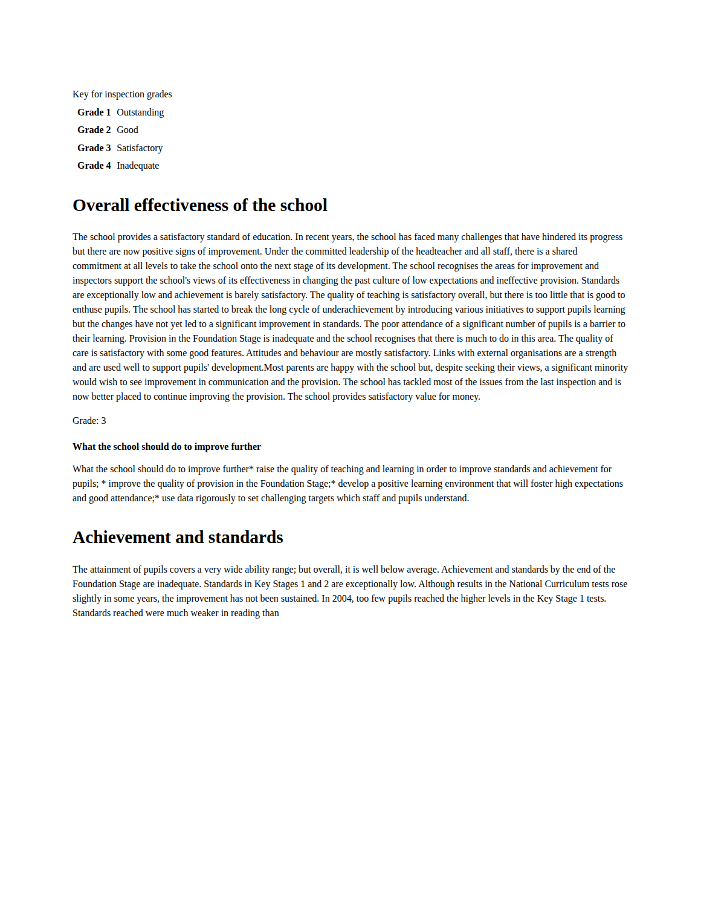Key for inspection grades
Grade 1 Outstanding
Grade 2 Good
Grade 3 Satisfactory
Grade 4 Inadequate
Overall effectiveness of the school
The school provides a satisfactory standard of education. In recent years, the school has faced many challenges that have hindered its progress but there are now positive signs of improvement. Under the committed leadership of the headteacher and all staff, there is a shared commitment at all levels to take the school onto the next stage of its development. The school recognises the areas for improvement and inspectors support the school's views of its effectiveness in changing the past culture of low expectations and ineffective provision. Standards are exceptionally low and achievement is barely satisfactory. The quality of teaching is satisfactory overall, but there is too little that is good to enthuse pupils. The school has started to break the long cycle of underachievement by introducing various initiatives to support pupils learning but the changes have not yet led to a significant improvement in standards. The poor attendance of a significant number of pupils is a barrier to their learning. Provision in the Foundation Stage is inadequate and the school recognises that there is much to do in this area. The quality of care is satisfactory with some good features. Attitudes and behaviour are mostly satisfactory. Links with external organisations are a strength and are used well to support pupils' development.Most parents are happy with the school but, despite seeking their views, a significant minority would wish to see improvement in communication and the provision. The school has tackled most of the issues from the last inspection and is now better placed to continue improving the provision. The school provides satisfactory value for money.
Grade: 3
What the school should do to improve further
What the school should do to improve further* raise the quality of teaching and learning in order to improve standards and achievement for pupils; * improve the quality of provision in the Foundation Stage;* develop a positive learning environment that will foster high expectations and good attendance;* use data rigorously to set challenging targets which staff and pupils understand.
Achievement and standards
The attainment of pupils covers a very wide ability range; but overall, it is well below average. Achievement and standards by the end of the Foundation Stage are inadequate. Standards in Key Stages 1 and 2 are exceptionally low. Although results in the National Curriculum tests rose slightly in some years, the improvement has not been sustained. In 2004, too few pupils reached the higher levels in the Key Stage 1 tests. Standards reached were much weaker in reading than